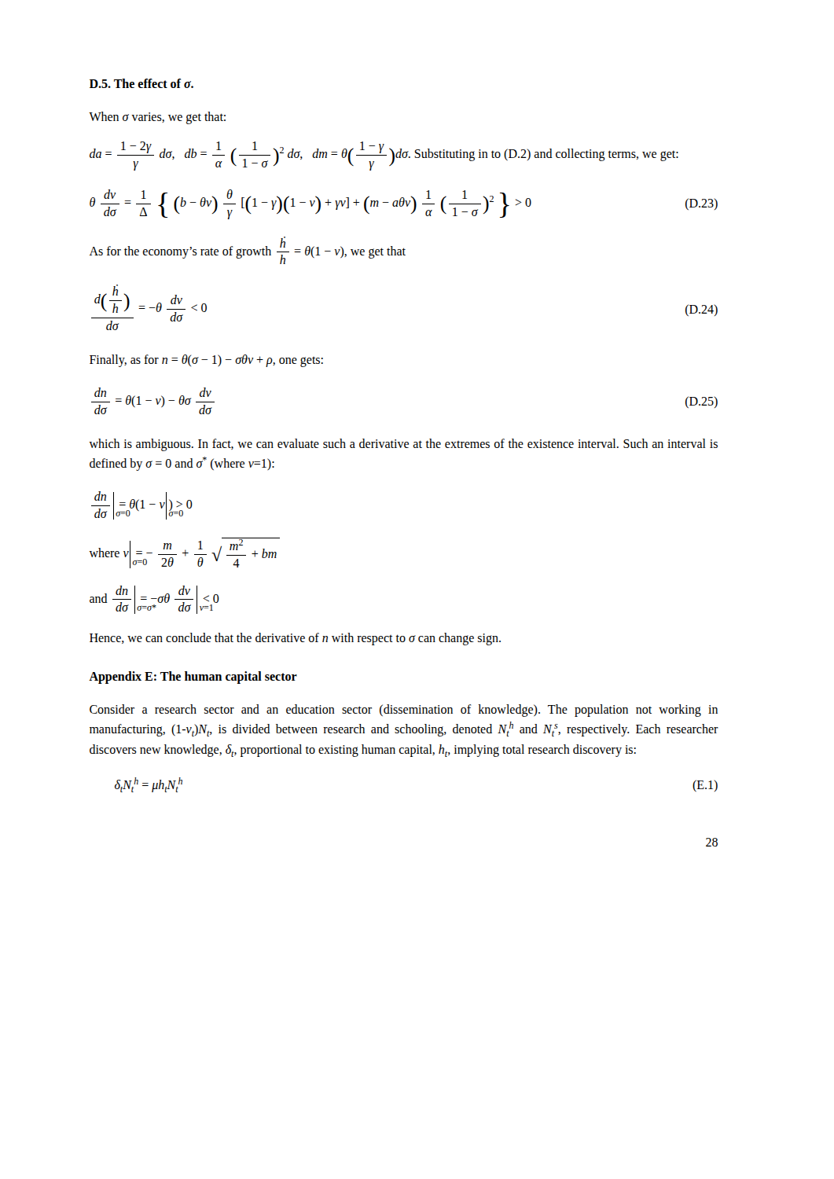D.5. The effect of σ.
When σ varies, we get that:
da = 1 − 2γ γ dσ, db = 1 α (11 − σ)2 dσ, dm = θ(1 − γ γ) dσ. Substituting in to (D.2) and collecting terms, we get:
θ dv dσ = 1 Δ { (b − θv) θγ [(1 − γ)(1 − v) + γv] + (m − aθv) 1 α (11 − σ)2 } > 0
(D.23)
As for the economy’s rate of growth ḣh = θ(1 − v), we get that
d(ḣh) dσ = −θ dv dσ < 0
(D.24)
Finally, as for n = θ(σ − 1) − σθv + ρ, one gets:
dn dσ = θ(1 − v) − θσ dv dσ
(D.25)
which is ambiguous. In fact, we can evaluate such a derivative at the extremes of the existence interval. Such an interval is defined by σ = 0 and σ* (where v=1):
dn dσ σ=0 = θ(1 − vσ=0) > 0
where vσ=0 = − m 2θ + 1 θ √m24 + bm
and dn dσ σ=σ* = −σθ dv dσ v=1 < 0
Hence, we can conclude that the derivative of n with respect to σ can change sign.
Appendix E: The human capital sector
Consider a research sector and an education sector (dissemination of knowledge). The population not working in manufacturing, (1-vt)Nt, is divided between research and schooling, denoted Nth and Nts, respectively. Each researcher discovers new knowledge, δt, proportional to existing human capital, ht, implying total research discovery is:
δtNth = μhtNth
(E.1)
28